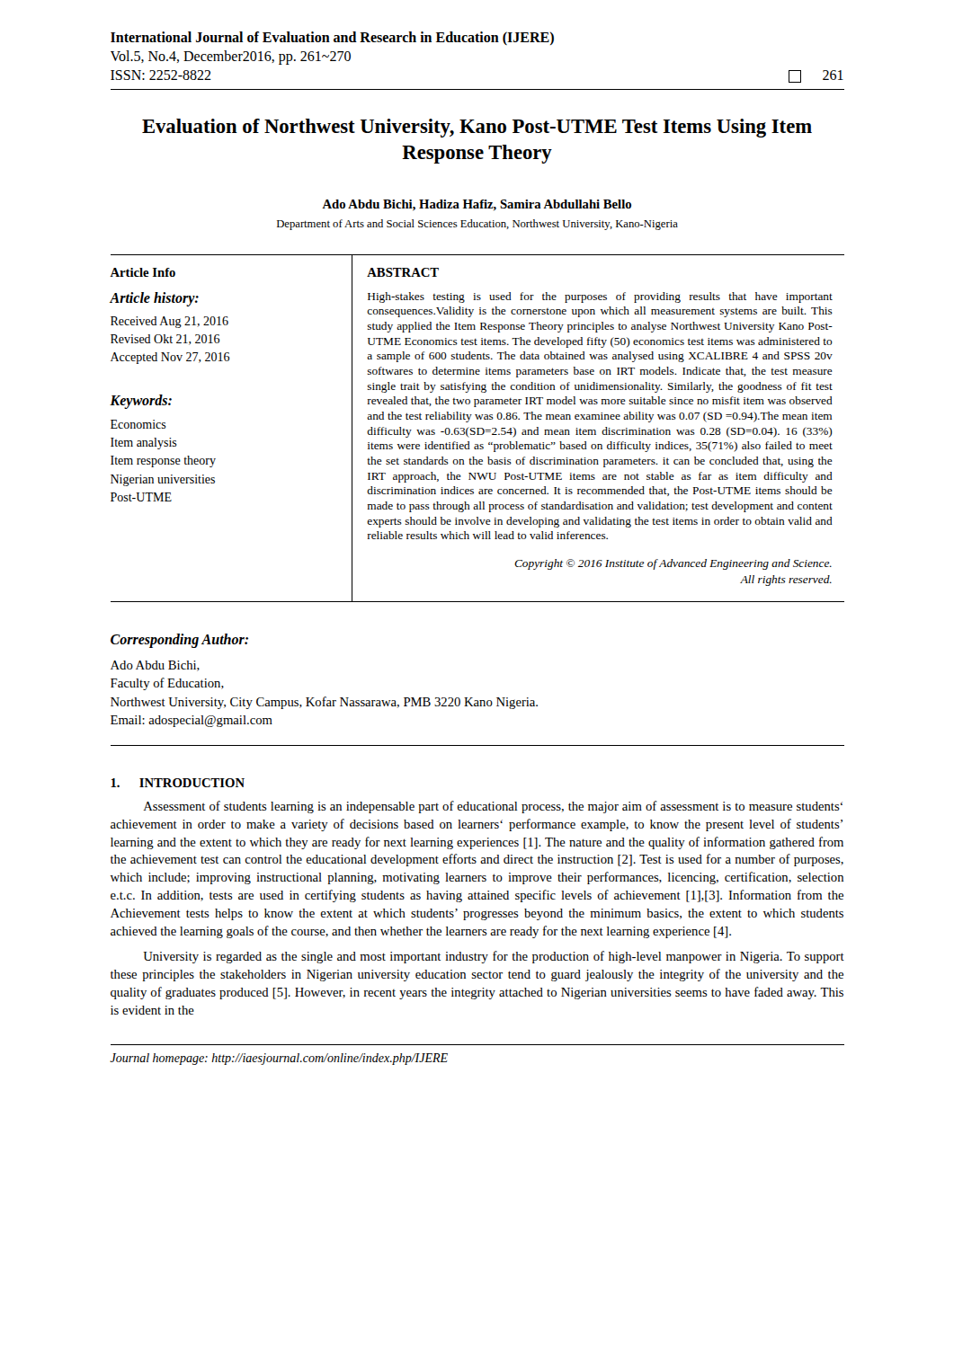International Journal of Evaluation and Research in Education (IJERE)
Vol.5, No.4, December2016, pp. 261~270
ISSN: 2252-8822
261
Evaluation of Northwest University, Kano Post-UTME Test Items Using Item Response Theory
Ado Abdu Bichi, Hadiza Hafiz, Samira Abdullahi Bello
Department of Arts and Social Sciences Education, Northwest University, Kano-Nigeria
| Article Info Article history: Received Aug 21, 2016 Revised Okt 21, 2016 Accepted Nov 27, 2016 Keywords: Economics Item analysis Item response theory Nigerian universities Post-UTME | ABSTRACT High-stakes testing is used for the purposes of providing results that have important consequences.Validity is the cornerstone upon which all measurement systems are built. This study applied the Item Response Theory principles to analyse Northwest University Kano Post-UTME Economics test items. The developed fifty (50) economics test items was administered to a sample of 600 students. The data obtained was analysed using XCALIBRE 4 and SPSS 20v softwares to determine items parameters base on IRT models. Indicate that, the test measure single trait by satisfying the condition of unidimensionality. Similarly, the goodness of fit test revealed that, the two parameter IRT model was more suitable since no misfit item was observed and the test reliability was 0.86. The mean examinee ability was 0.07 (SD =0.94).The mean item difficulty was -0.63(SD=2.54) and mean item discrimination was 0.28 (SD=0.04). 16 (33%) items were identified as “problematic” based on difficulty indices, 35(71%) also failed to meet the set standards on the basis of discrimination parameters. it can be concluded that, using the IRT approach, the NWU Post-UTME items are not stable as far as item difficulty and discrimination indices are concerned. It is recommended that, the Post-UTME items should be made to pass through all process of standardisation and validation; test development and content experts should be involve in developing and validating the test items in order to obtain valid and reliable results which will lead to valid inferences. Copyright © 2016 Institute of Advanced Engineering and Science. All rights reserved. |
Corresponding Author:
Ado Abdu Bichi,
Faculty of Education,
Northwest University, City Campus, Kofar Nassarawa, PMB 3220 Kano Nigeria.
Email: adospecial@gmail.com
1. INTRODUCTION
Assessment of students learning is an indepensable part of educational process, the major aim of assessment is to measure students‘ achievement in order to make a variety of decisions based on learners‘ performance example, to know the present level of students’ learning and the extent to which they are ready for next learning experiences [1]. The nature and the quality of information gathered from the achievement test can control the educational development efforts and direct the instruction [2]. Test is used for a number of purposes, which include; improving instructional planning, motivating learners to improve their performances, licencing, certification, selection e.t.c. In addition, tests are used in certifying students as having attained specific levels of achievement [1],[3]. Information from the Achievement tests helps to know the extent at which students’ progresses beyond the minimum basics, the extent to which students achieved the learning goals of the course, and then whether the learners are ready for the next learning experience [4].
University is regarded as the single and most important industry for the production of high-level manpower in Nigeria. To support these principles the stakeholders in Nigerian university education sector tend to guard jealously the integrity of the university and the quality of graduates produced [5]. However, in recent years the integrity attached to Nigerian universities seems to have faded away. This is evident in the
Journal homepage: http://iaesjournal.com/online/index.php/IJERE